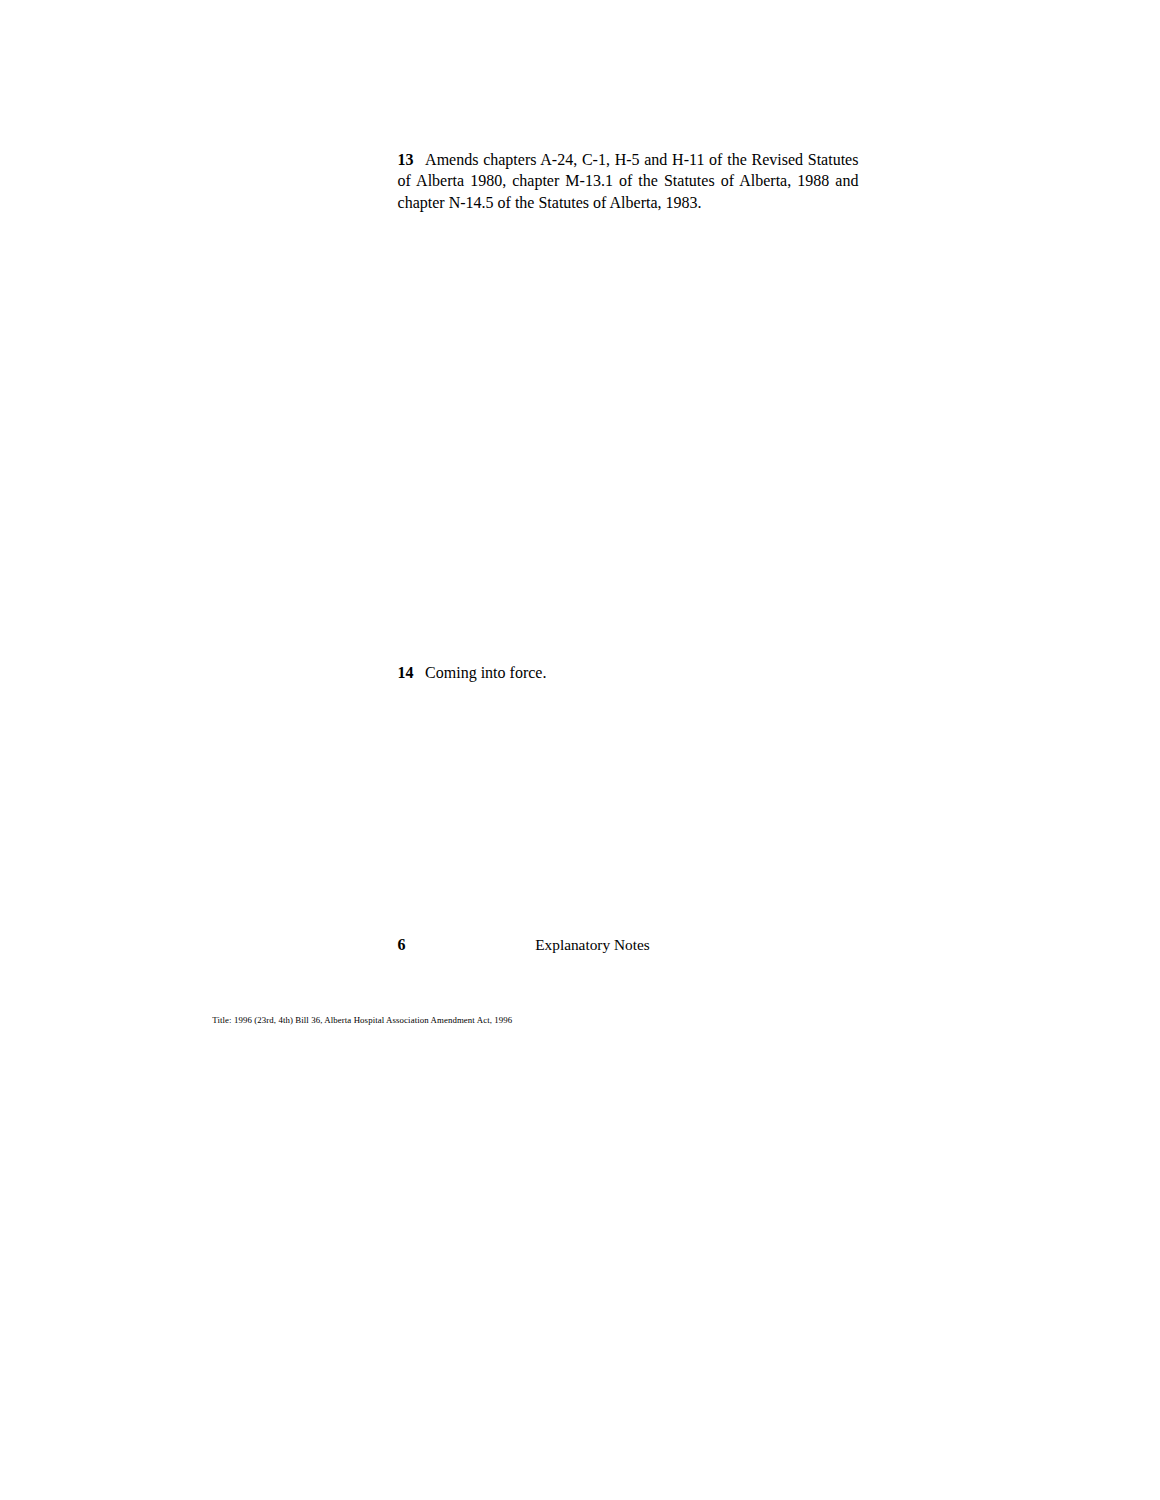13 Amends chapters A-24, C-1, H-5 and H-11 of the Revised Statutes of Alberta 1980, chapter M-13.1 of the Statutes of Alberta, 1988 and chapter N-14.5 of the Statutes of Alberta, 1983.
14 Coming into force.
6 Explanatory Notes
Title: 1996 (23rd, 4th) Bill 36, Alberta Hospital Association Amendment Act, 1996